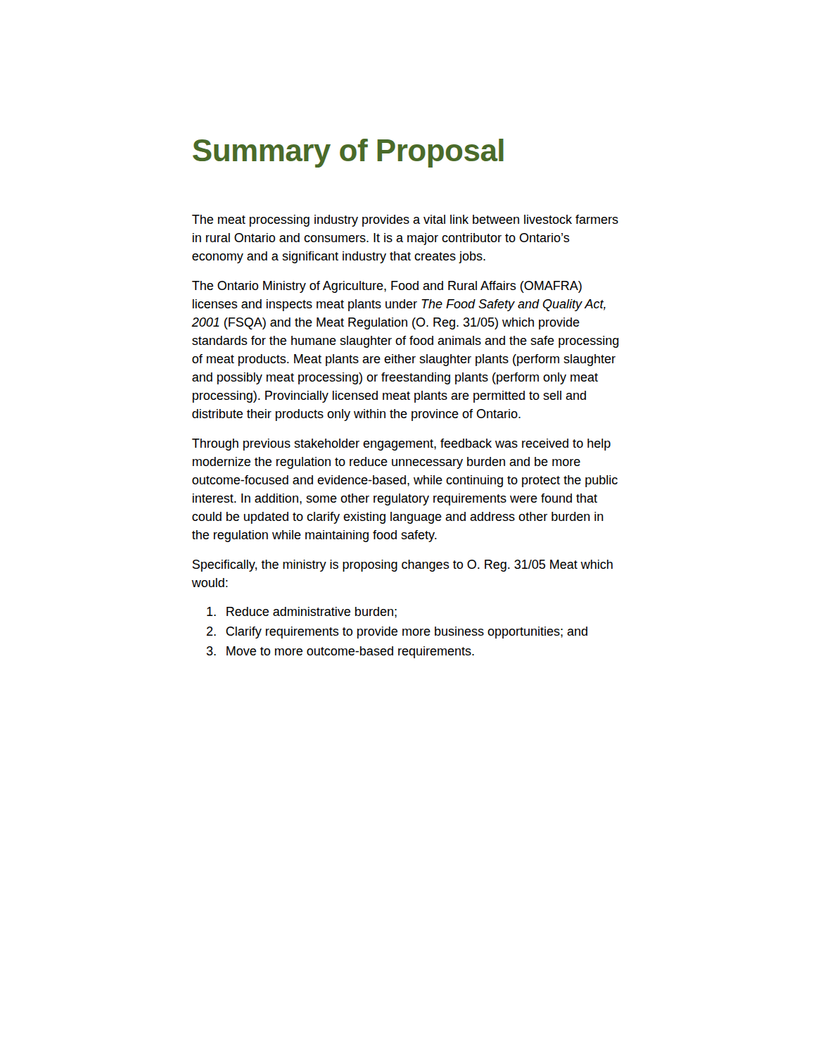Summary of Proposal
The meat processing industry provides a vital link between livestock farmers in rural Ontario and consumers. It is a major contributor to Ontario’s economy and a significant industry that creates jobs.
The Ontario Ministry of Agriculture, Food and Rural Affairs (OMAFRA) licenses and inspects meat plants under The Food Safety and Quality Act, 2001 (FSQA) and the Meat Regulation (O. Reg. 31/05) which provide standards for the humane slaughter of food animals and the safe processing of meat products. Meat plants are either slaughter plants (perform slaughter and possibly meat processing) or freestanding plants (perform only meat processing). Provincially licensed meat plants are permitted to sell and distribute their products only within the province of Ontario.
Through previous stakeholder engagement, feedback was received to help modernize the regulation to reduce unnecessary burden and be more outcome-focused and evidence-based, while continuing to protect the public interest. In addition, some other regulatory requirements were found that could be updated to clarify existing language and address other burden in the regulation while maintaining food safety.
Specifically, the ministry is proposing changes to O. Reg. 31/05 Meat which would:
Reduce administrative burden;
Clarify requirements to provide more business opportunities; and
Move to more outcome-based requirements.